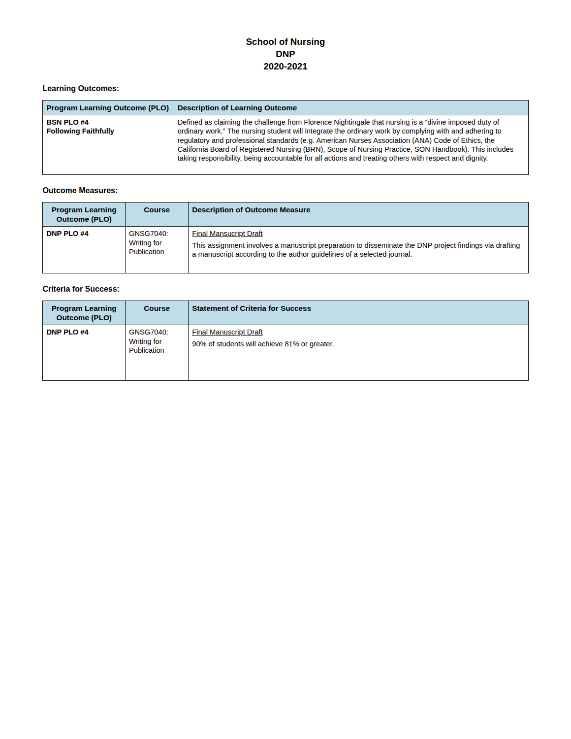School of Nursing
DNP
2020-2021
Learning Outcomes:
| Program Learning Outcome (PLO) | Description of Learning Outcome |
| --- | --- |
| BSN PLO #4 Following Faithfully | Defined as claiming the challenge from Florence Nightingale that nursing is a “divine imposed duty of ordinary work.” The nursing student will integrate the ordinary work by complying with and adhering to regulatory and professional standards (e.g. American Nurses Association (ANA) Code of Ethics, the California Board of Registered Nursing (BRN), Scope of Nursing Practice, SON Handbook). This includes taking responsibility, being accountable for all actions and treating others with respect and dignity. |
Outcome Measures:
| Program Learning Outcome (PLO) | Course | Description of Outcome Measure |
| --- | --- | --- |
| DNP PLO #4 | GNSG7040: Writing for Publication | Final Mansucript Draft This assignment involves a manuscript preparation to disseminate the DNP project findings via drafting a manuscript according to the author guidelines of a selected journal. |
Criteria for Success:
| Program Learning Outcome (PLO) | Course | Statement of Criteria for Success |
| --- | --- | --- |
| DNP PLO #4 | GNSG7040: Writing for Publication | Final Manuscript Draft 90% of students will achieve 81% or greater. |